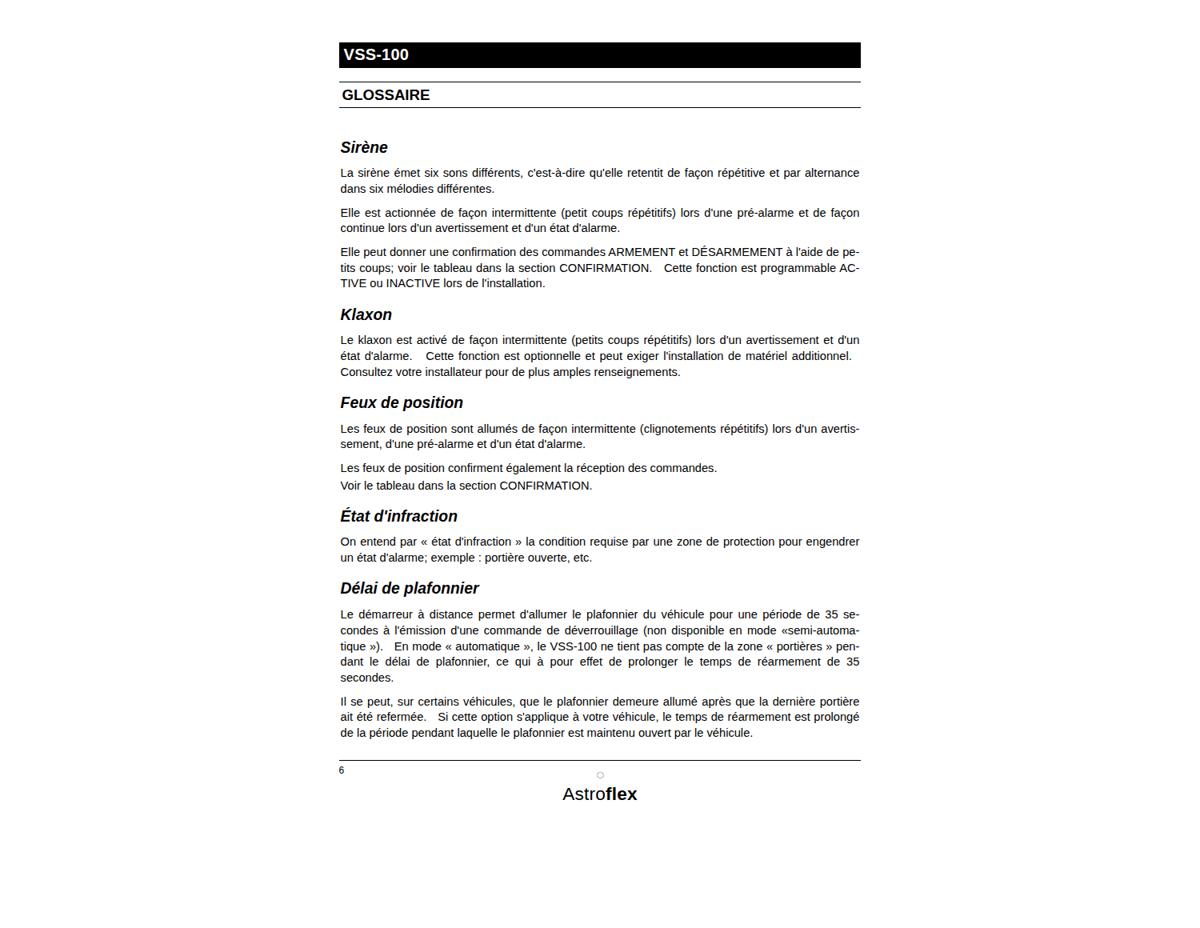VSS-100
GLOSSAIRE
Sirène
La sirène émet six sons différents, c'est-à-dire qu'elle retentit de façon répétitive et par alternance dans six mélodies différentes.
Elle est actionnée de façon intermittente (petit coups répétitifs) lors d'une pré-alarme et de façon continue lors d'un avertissement et d'un état d'alarme.
Elle peut donner une confirmation des commandes ARMEMENT et DÉSARMEMENT à l'aide de petits coups; voir le tableau dans la section CONFIRMATION. Cette fonction est programmable ACTIVE ou INACTIVE lors de l'installation.
Klaxon
Le klaxon est activé de façon intermittente (petits coups répétitifs) lors d'un avertissement et d'un état d'alarme. Cette fonction est optionnelle et peut exiger l'installation de matériel additionnel. Consultez votre installateur pour de plus amples renseignements.
Feux de position
Les feux de position sont allumés de façon intermittente (clignotements répétitifs) lors d'un avertissement, d'une pré-alarme et d'un état d'alarme.
Les feux de position confirment également la réception des commandes.
Voir le tableau dans la section CONFIRMATION.
État d'infraction
On entend par « état d'infraction » la condition requise par une zone de protection pour engendrer un état d'alarme; exemple : portière ouverte, etc.
Délai de plafonnier
Le démarreur à distance permet d'allumer le plafonnier du véhicule pour une période de 35 secondes à l'émission d'une commande de déverrouillage (non disponible en mode «semi-automatique »). En mode « automatique », le VSS-100 ne tient pas compte de la zone « portières » pendant le délai de plafonnier, ce qui à pour effet de prolonger le temps de réarmement de 35 secondes.
Il se peut, sur certains véhicules, que le plafonnier demeure allumé après que la dernière portière ait été refermée. Si cette option s'applique à votre véhicule, le temps de réarmement est prolongé de la période pendant laquelle le plafonnier est maintenu ouvert par le véhicule.
6
◌ Astroflex